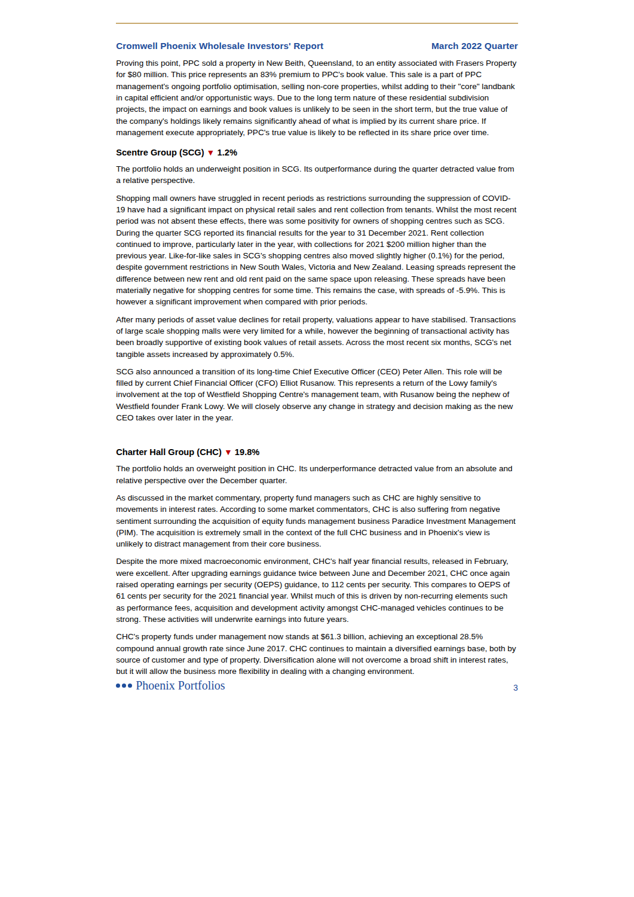Cromwell Phoenix Wholesale Investors' Report
March 2022 Quarter
Proving this point, PPC sold a property in New Beith, Queensland, to an entity associated with Frasers Property for $80 million. This price represents an 83% premium to PPC's book value. This sale is a part of PPC management's ongoing portfolio optimisation, selling non-core properties, whilst adding to their "core" landbank in capital efficient and/or opportunistic ways. Due to the long term nature of these residential subdivision projects, the impact on earnings and book values is unlikely to be seen in the short term, but the true value of the company's holdings likely remains significantly ahead of what is implied by its current share price. If management execute appropriately, PPC's true value is likely to be reflected in its share price over time.
Scentre Group (SCG) ▼ 1.2%
The portfolio holds an underweight position in SCG. Its outperformance during the quarter detracted value from a relative perspective.
Shopping mall owners have struggled in recent periods as restrictions surrounding the suppression of COVID-19 have had a significant impact on physical retail sales and rent collection from tenants. Whilst the most recent period was not absent these effects, there was some positivity for owners of shopping centres such as SCG. During the quarter SCG reported its financial results for the year to 31 December 2021. Rent collection continued to improve, particularly later in the year, with collections for 2021 $200 million higher than the previous year. Like-for-like sales in SCG's shopping centres also moved slightly higher (0.1%) for the period, despite government restrictions in New South Wales, Victoria and New Zealand. Leasing spreads represent the difference between new rent and old rent paid on the same space upon releasing. These spreads have been materially negative for shopping centres for some time. This remains the case, with spreads of -5.9%. This is however a significant improvement when compared with prior periods.
After many periods of asset value declines for retail property, valuations appear to have stabilised. Transactions of large scale shopping malls were very limited for a while, however the beginning of transactional activity has been broadly supportive of existing book values of retail assets. Across the most recent six months, SCG's net tangible assets increased by approximately 0.5%.
SCG also announced a transition of its long-time Chief Executive Officer (CEO) Peter Allen. This role will be filled by current Chief Financial Officer (CFO) Elliot Rusanow. This represents a return of the Lowy family's involvement at the top of Westfield Shopping Centre's management team, with Rusanow being the nephew of Westfield founder Frank Lowy. We will closely observe any change in strategy and decision making as the new CEO takes over later in the year.
Charter Hall Group (CHC) ▼ 19.8%
The portfolio holds an overweight position in CHC. Its underperformance detracted value from an absolute and relative perspective over the December quarter.
As discussed in the market commentary, property fund managers such as CHC are highly sensitive to movements in interest rates. According to some market commentators, CHC is also suffering from negative sentiment surrounding the acquisition of equity funds management business Paradice Investment Management (PIM). The acquisition is extremely small in the context of the full CHC business and in Phoenix's view is unlikely to distract management from their core business.
Despite the more mixed macroeconomic environment, CHC's half year financial results, released in February, were excellent. After upgrading earnings guidance twice between June and December 2021, CHC once again raised operating earnings per security (OEPS) guidance, to 112 cents per security. This compares to OEPS of 61 cents per security for the 2021 financial year. Whilst much of this is driven by non-recurring elements such as performance fees, acquisition and development activity amongst CHC-managed vehicles continues to be strong. These activities will underwrite earnings into future years.
CHC's property funds under management now stands at $61.3 billion, achieving an exceptional 28.5% compound annual growth rate since June 2017. CHC continues to maintain a diversified earnings base, both by source of customer and type of property. Diversification alone will not overcome a broad shift in interest rates, but it will allow the business more flexibility in dealing with a changing environment.
Phoenix Portfolios
3